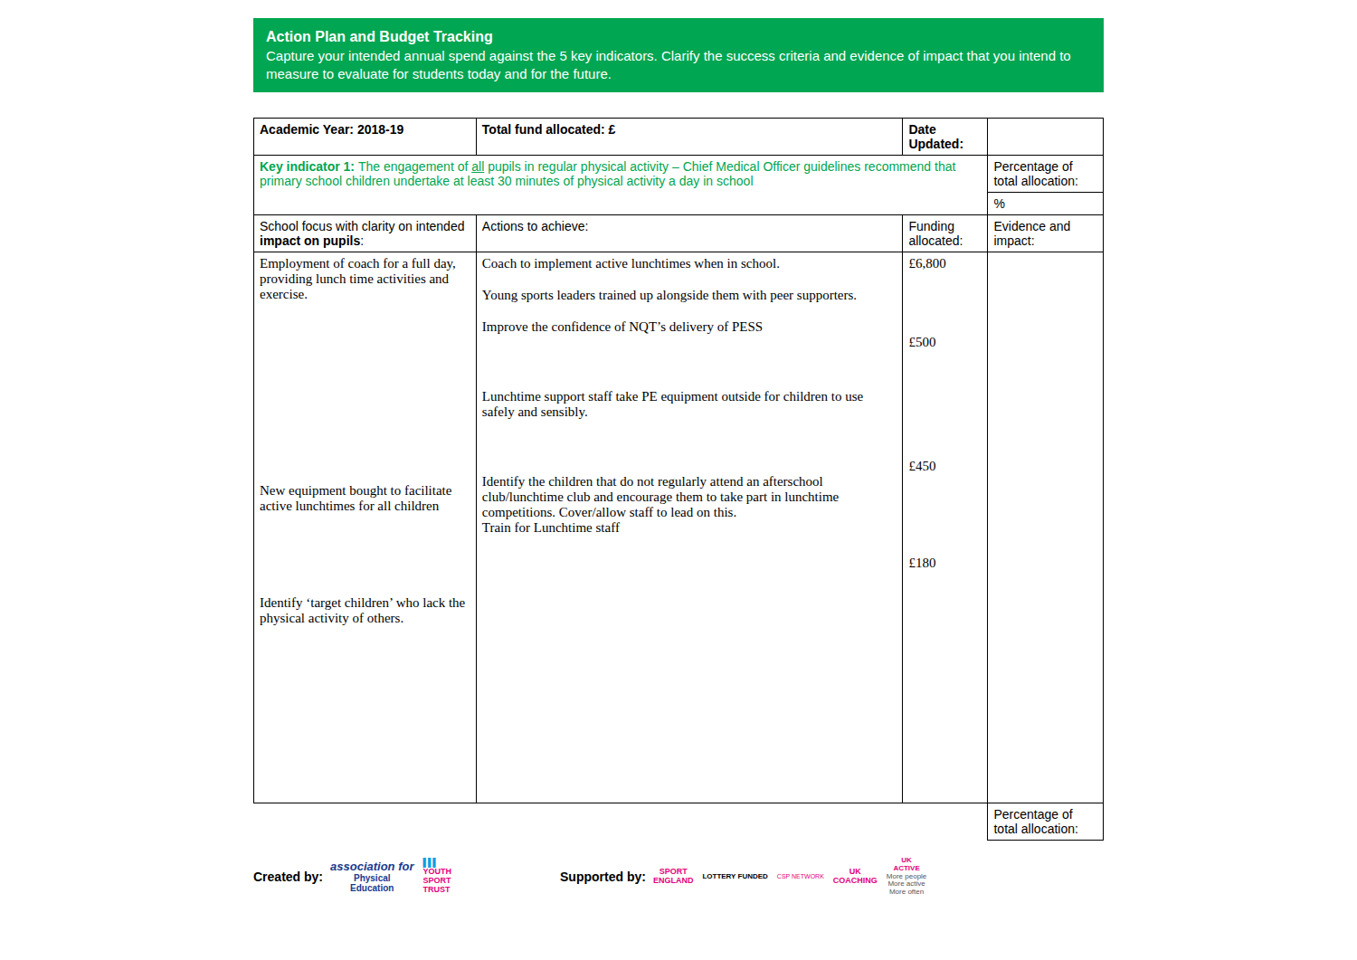Action Plan and Budget Tracking
Capture your intended annual spend against the 5 key indicators. Clarify the success criteria and evidence of impact that you intend to measure to evaluate for students today and for the future.
| Academic Year: 2018-19 | Total fund allocated: £ | Date Updated: | |
| Key indicator 1: The engagement of all pupils in regular physical activity – Chief Medical Officer guidelines recommend that primary school children undertake at least 30 minutes of physical activity a day in school | Percentage of total allocation: |
| % |
| School focus with clarity on intended impact on pupils : | Actions to achieve: | Funding allocated: | Evidence and impact: |
| Employment of coach for a full day, providing lunch time activities and exercise. New equipment bought to facilitate active lunchtimes for all children Identify ‘target children’ who lack the physical activity of others. | Coach to implement active lunchtimes when in school. Young sports leaders trained up alongside them with peer supporters. Improve the confidence of NQT’s delivery of PESS Lunchtime support staff take PE equipment outside for children to use safely and sensibly. Identify the children that do not regularly attend an afterschool club/lunchtime club and encourage them to take part in lunchtime competitions. Cover/allow staff to lead on this. Train for Lunchtime staff | £6,800 £500 £450 £180 | |
| | Percentage of total allocation: |
Created by: association for Physical
Education ▌▌▌
YOUTH
SPORT
TRUST Supported by: SPORT
ENGLAND LOTTERY FUNDED CSP NETWORK UK
COACHING UK
ACTIVE
More people
More active
More often